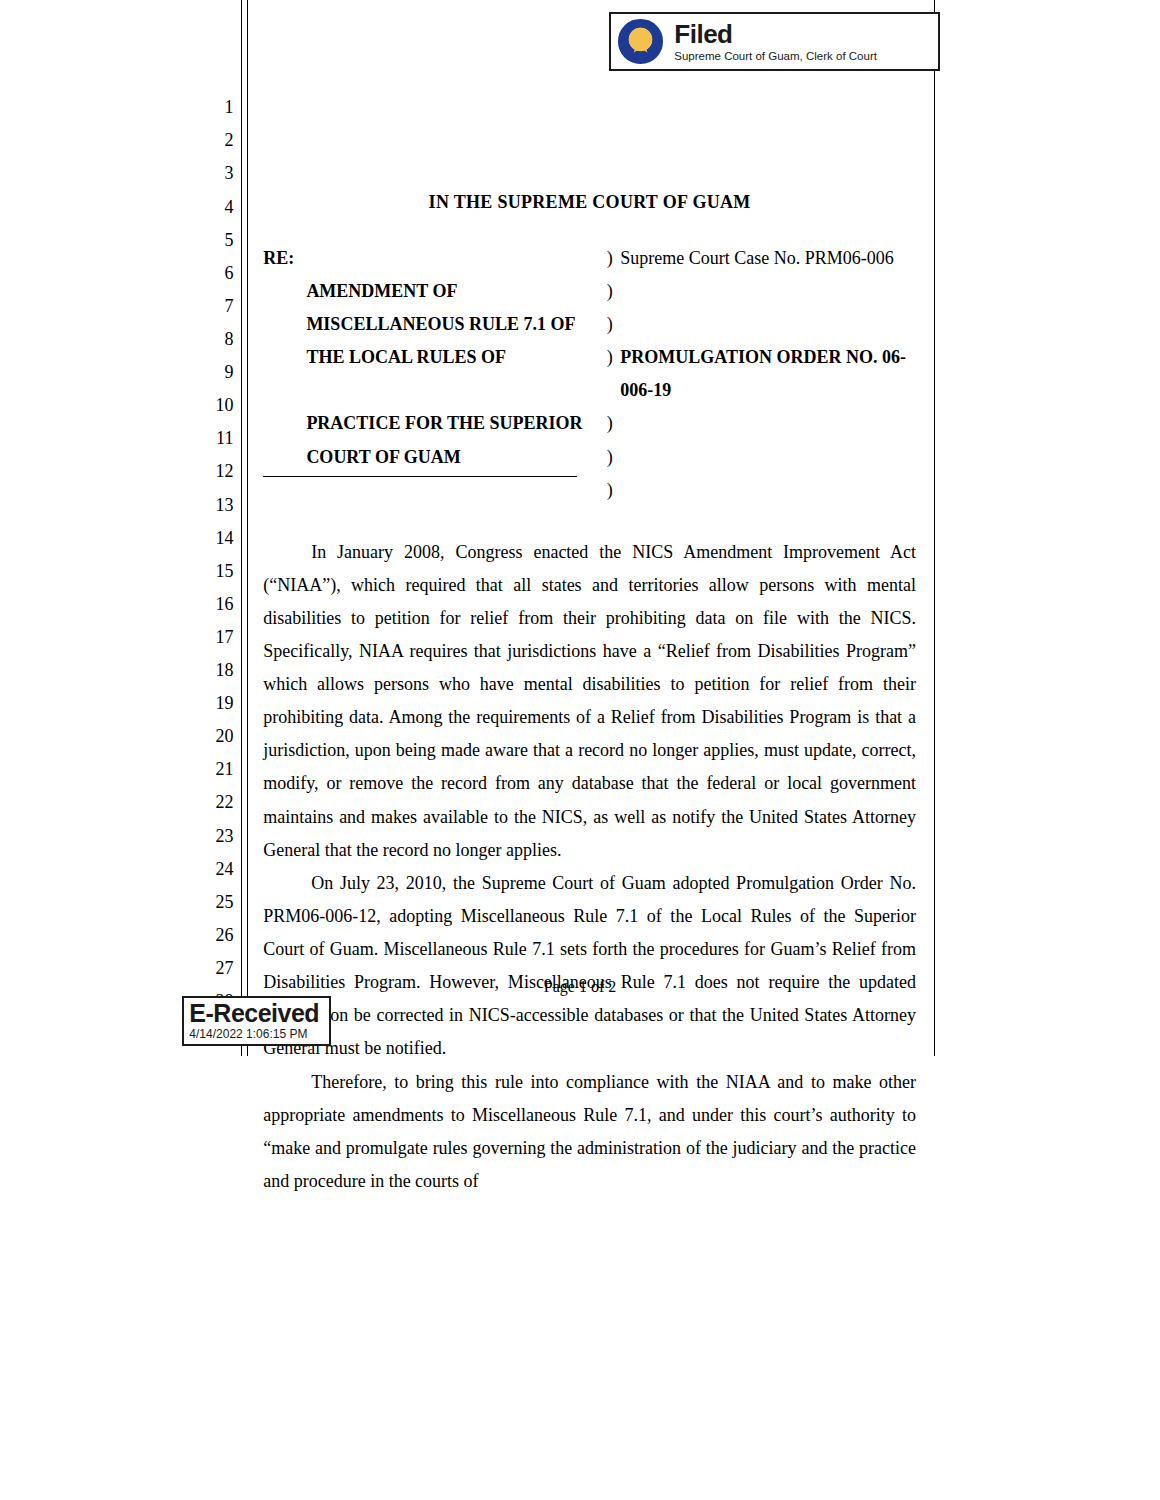Filed
Supreme Court of Guam, Clerk of Court
1
2
3
4
5
6
7
8
9
10
11
12
13
14
15
16
17
18
19
20
21
22
23
24
25
26
27
28
IN THE SUPREME COURT OF GUAM
| RE: | ) | Supreme Court Case No. PRM06-006 |
| AMENDMENT OF | ) | |
| MISCELLANEOUS RULE 7.1 OF | ) | |
| THE LOCAL RULES OF | ) | PROMULGATION ORDER NO. 06-006-19 |
| PRACTICE FOR THE SUPERIOR | ) | |
| COURT OF GUAM | ) | |
| | ) | |
In January 2008, Congress enacted the NICS Amendment Improvement Act (“NIAA”), which required that all states and territories allow persons with mental disabilities to petition for relief from their prohibiting data on file with the NICS. Specifically, NIAA requires that jurisdictions have a “Relief from Disabilities Program” which allows persons who have mental disabilities to petition for relief from their prohibiting data. Among the requirements of a Relief from Disabilities Program is that a jurisdiction, upon being made aware that a record no longer applies, must update, correct, modify, or remove the record from any database that the federal or local government maintains and makes available to the NICS, as well as notify the United States Attorney General that the record no longer applies.
On July 23, 2010, the Supreme Court of Guam adopted Promulgation Order No. PRM06-006-12, adopting Miscellaneous Rule 7.1 of the Local Rules of the Superior Court of Guam. Miscellaneous Rule 7.1 sets forth the procedures for Guam’s Relief from Disabilities Program. However, Miscellaneous Rule 7.1 does not require the updated information be corrected in NICS-accessible databases or that the United States Attorney General must be notified.
Therefore, to bring this rule into compliance with the NIAA and to make other appropriate amendments to Miscellaneous Rule 7.1, and under this court’s authority to “make and promulgate rules governing the administration of the judiciary and the practice and procedure in the courts of
Page 1 of 2
E-Received
4/14/2022 1:06:15 PM